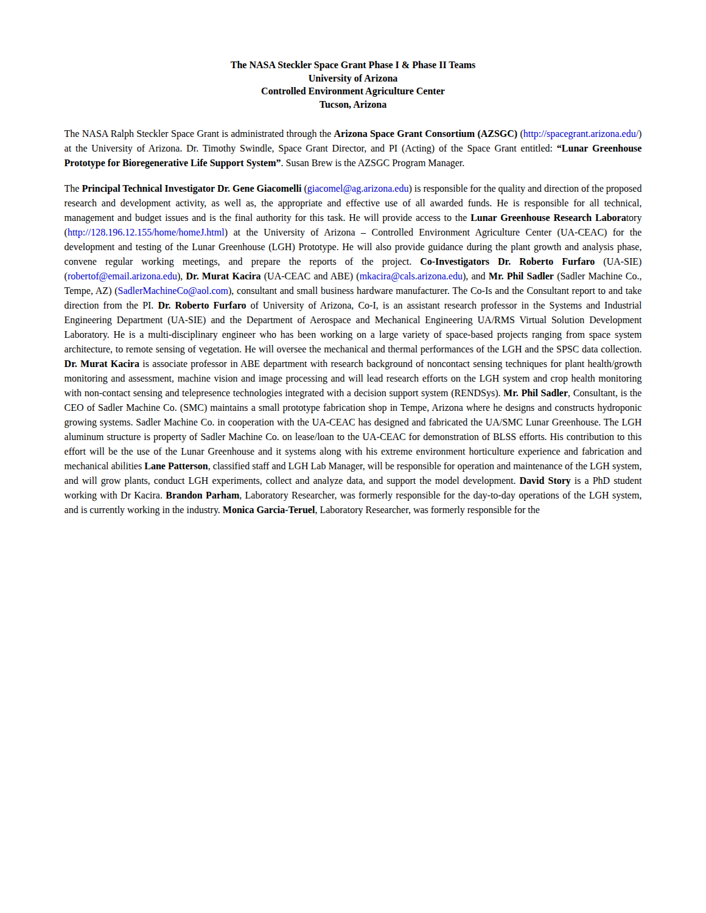The NASA Steckler Space Grant Phase I & Phase II Teams
University of Arizona
Controlled Environment Agriculture Center
Tucson, Arizona
The NASA Ralph Steckler Space Grant is administrated through the Arizona Space Grant Consortium (AZSGC) (http://spacegrant.arizona.edu/) at the University of Arizona. Dr. Timothy Swindle, Space Grant Director, and PI (Acting) of the Space Grant entitled: “Lunar Greenhouse Prototype for Bioregenerative Life Support System”. Susan Brew is the AZSGC Program Manager.
The Principal Technical Investigator Dr. Gene Giacomelli (giacomel@ag.arizona.edu) is responsible for the quality and direction of the proposed research and development activity, as well as, the appropriate and effective use of all awarded funds. He is responsible for all technical, management and budget issues and is the final authority for this task. He will provide access to the Lunar Greenhouse Research Laboratory (http://128.196.12.155/home/homeJ.html) at the University of Arizona – Controlled Environment Agriculture Center (UA-CEAC) for the development and testing of the Lunar Greenhouse (LGH) Prototype. He will also provide guidance during the plant growth and analysis phase, convene regular working meetings, and prepare the reports of the project. Co-Investigators Dr. Roberto Furfaro (UA-SIE) (robertof@email.arizona.edu), Dr. Murat Kacira (UA-CEAC and ABE) (mkacira@cals.arizona.edu), and Mr. Phil Sadler (Sadler Machine Co., Tempe, AZ) (SadlerMachineCo@aol.com), consultant and small business hardware manufacturer. The Co-Is and the Consultant report to and take direction from the PI. Dr. Roberto Furfaro of University of Arizona, Co-I, is an assistant research professor in the Systems and Industrial Engineering Department (UA-SIE) and the Department of Aerospace and Mechanical Engineering UA/RMS Virtual Solution Development Laboratory. He is a multi-disciplinary engineer who has been working on a large variety of space-based projects ranging from space system architecture, to remote sensing of vegetation. He will oversee the mechanical and thermal performances of the LGH and the SPSC data collection. Dr. Murat Kacira is associate professor in ABE department with research background of noncontact sensing techniques for plant health/growth monitoring and assessment, machine vision and image processing and will lead research efforts on the LGH system and crop health monitoring with non-contact sensing and telepresence technologies integrated with a decision support system (RENDSys). Mr. Phil Sadler, Consultant, is the CEO of Sadler Machine Co. (SMC) maintains a small prototype fabrication shop in Tempe, Arizona where he designs and constructs hydroponic growing systems. Sadler Machine Co. in cooperation with the UA-CEAC has designed and fabricated the UA/SMC Lunar Greenhouse. The LGH aluminum structure is property of Sadler Machine Co. on lease/loan to the UA-CEAC for demonstration of BLSS efforts. His contribution to this effort will be the use of the Lunar Greenhouse and it systems along with his extreme environment horticulture experience and fabrication and mechanical abilities Lane Patterson, classified staff and LGH Lab Manager, will be responsible for operation and maintenance of the LGH system, and will grow plants, conduct LGH experiments, collect and analyze data, and support the model development. David Story is a PhD student working with Dr Kacira. Brandon Parham, Laboratory Researcher, was formerly responsible for the day-to-day operations of the LGH system, and is currently working in the industry. Monica Garcia-Teruel, Laboratory Researcher, was formerly responsible for the